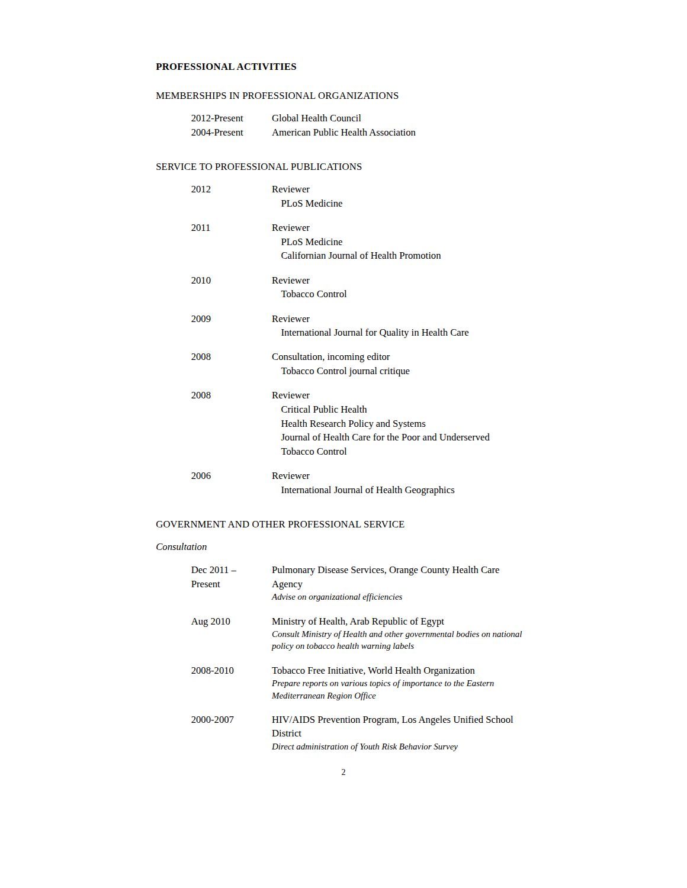PROFESSIONAL ACTIVITIES
MEMBERSHIPS IN PROFESSIONAL ORGANIZATIONS
2012-Present
Global Health Council
2004-Present
American Public Health Association
SERVICE TO PROFESSIONAL PUBLICATIONS
2012
Reviewer PLoS Medicine
2011
Reviewer PLoS Medicine Californian Journal of Health Promotion
2010
Reviewer Tobacco Control
2009
Reviewer International Journal for Quality in Health Care
2008
Consultation, incoming editor Tobacco Control journal critique
2008
Reviewer Critical Public Health Health Research Policy and Systems Journal of Health Care for the Poor and Underserved Tobacco Control
2006
Reviewer International Journal of Health Geographics
GOVERNMENT AND OTHER PROFESSIONAL SERVICE
Consultation
Dec 2011 –
Present
Pulmonary Disease Services, Orange County Health Care Agency Advise on organizational efficiencies
Aug 2010
Ministry of Health, Arab Republic of Egypt Consult Ministry of Health and other governmental bodies on national policy on tobacco health warning labels
2008-2010
Tobacco Free Initiative, World Health Organization Prepare reports on various topics of importance to the Eastern Mediterranean Region Office
2000-2007
HIV/AIDS Prevention Program, Los Angeles Unified School District Direct administration of Youth Risk Behavior Survey
2